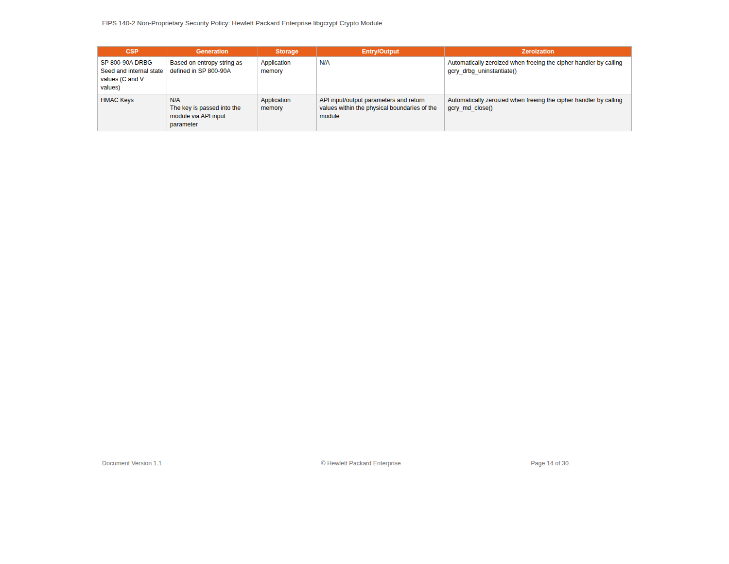FIPS 140-2 Non-Proprietary Security Policy: Hewlett Packard Enterprise libgcrypt Crypto Module
| CSP | Generation | Storage | Entry/Output | Zeroization |
| --- | --- | --- | --- | --- |
| SP 800-90A DRBG Seed and internal state values (C and V values) | Based on entropy string as defined in SP 800-90A | Application memory | N/A | Automatically zeroized when freeing the cipher handler by calling gcry_drbg_uninstantiate() |
| HMAC Keys | N/A The key is passed into the module via API input parameter | Application memory | API input/output parameters and return values within the physical boundaries of the module | Automatically zeroized when freeing the cipher handler by calling gcry_md_close() |
Document Version 1.1
© Hewlett Packard Enterprise
Page 14 of 30